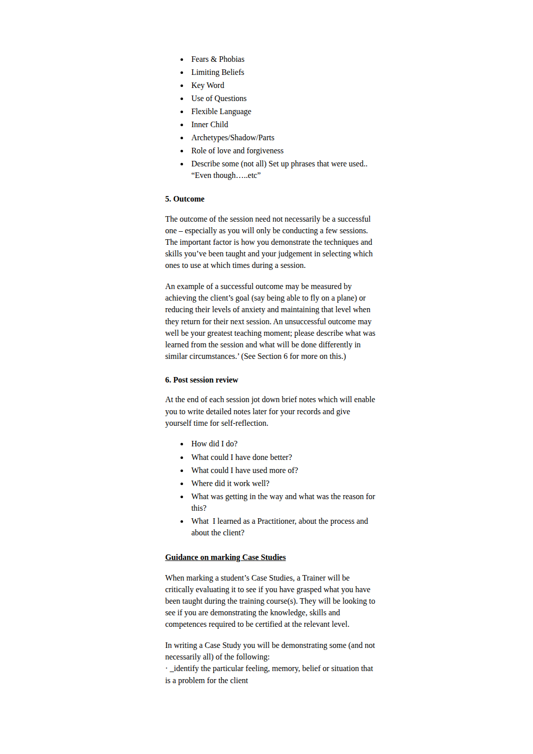Fears & Phobias
Limiting Beliefs
Key Word
Use of Questions
Flexible Language
Inner Child
Archetypes/Shadow/Parts
Role of love and forgiveness
Describe some (not all) Set up phrases that were used.. “Even though…..etc”
5. Outcome
The outcome of the session need not necessarily be a successful one – especially as you will only be conducting a few sessions. The important factor is how you demonstrate the techniques and skills you’ve been taught and your judgement in selecting which ones to use at which times during a session.
An example of a successful outcome may be measured by achieving the client’s goal (say being able to fly on a plane) or reducing their levels of anxiety and maintaining that level when they return for their next session. An unsuccessful outcome may well be your greatest teaching moment; please describe what was learned from the session and what will be done differently in similar circumstances.’ (See Section 6 for more on this.)
6. Post session review
At the end of each session jot down brief notes which will enable you to write detailed notes later for your records and give yourself time for self-reflection.
How did I do?
What could I have done better?
What could I have used more of?
Where did it work well?
What was getting in the way and what was the reason for this?
What I learned as a Practitioner, about the process and about the client?
Guidance on marking Case Studies
When marking a student’s Case Studies, a Trainer will be critically evaluating it to see if you have grasped what you have been taught during the training course(s). They will be looking to see if you are demonstrating the knowledge, skills and competences required to be certified at the relevant level.
In writing a Case Study you will be demonstrating some (and not necessarily all) of the following:
· _identify the particular feeling, memory, belief or situation that is a problem for the client